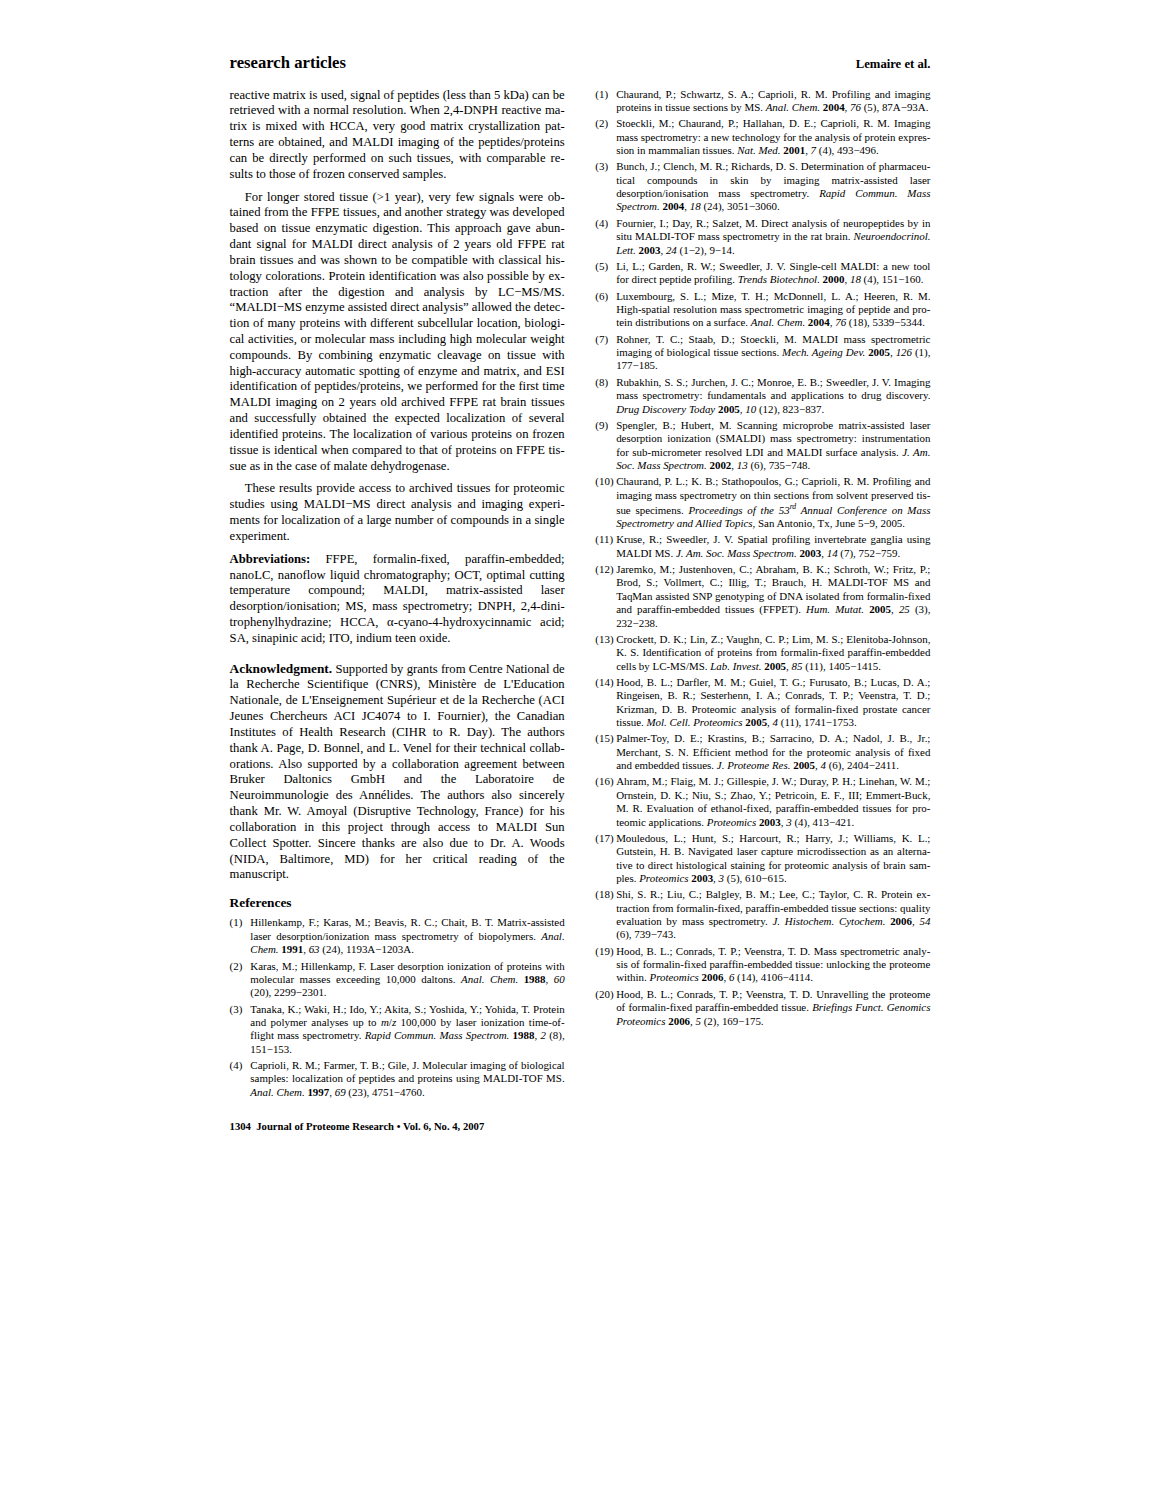research articles
Lemaire et al.
reactive matrix is used, signal of peptides (less than 5 kDa) can be retrieved with a normal resolution. When 2,4-DNPH reactive matrix is mixed with HCCA, very good matrix crystallization patterns are obtained, and MALDI imaging of the peptides/proteins can be directly performed on such tissues, with comparable results to those of frozen conserved samples.
For longer stored tissue (>1 year), very few signals were obtained from the FFPE tissues, and another strategy was developed based on tissue enzymatic digestion. This approach gave abundant signal for MALDI direct analysis of 2 years old FFPE rat brain tissues and was shown to be compatible with classical histology colorations. Protein identification was also possible by extraction after the digestion and analysis by LC−MS/MS. “MALDI−MS enzyme assisted direct analysis” allowed the detection of many proteins with different subcellular location, biological activities, or molecular mass including high molecular weight compounds. By combining enzymatic cleavage on tissue with high-accuracy automatic spotting of enzyme and matrix, and ESI identification of peptides/proteins, we performed for the first time MALDI imaging on 2 years old archived FFPE rat brain tissues and successfully obtained the expected localization of several identified proteins. The localization of various proteins on frozen tissue is identical when compared to that of proteins on FFPE tissue as in the case of malate dehydrogenase.
These results provide access to archived tissues for proteomic studies using MALDI−MS direct analysis and imaging experiments for localization of a large number of compounds in a single experiment.
Abbreviations: FFPE, formalin-fixed, paraffin-embedded; nanoLC, nanoflow liquid chromatography; OCT, optimal cutting temperature compound; MALDI, matrix-assisted laser desorption/ionisation; MS, mass spectrometry; DNPH, 2,4-dinitrophenylhydrazine; HCCA, α-cyano-4-hydroxycinnamic acid; SA, sinapinic acid; ITO, indium teen oxide.
Acknowledgment. Supported by grants from Centre National de la Recherche Scientifique (CNRS), Ministère de L'Education Nationale, de L'Enseignement Supérieur et de la Recherche (ACI Jeunes Chercheurs ACI JC4074 to I. Fournier), the Canadian Institutes of Health Research (CIHR to R. Day). The authors thank A. Page, D. Bonnel, and L. Venel for their technical collaborations. Also supported by a collaboration agreement between Bruker Daltonics GmbH and the Laboratoire de Neuroimmunologie des Annélides. The authors also sincerely thank Mr. W. Amoyal (Disruptive Technology, France) for his collaboration in this project through access to MALDI Sun Collect Spotter. Sincere thanks are also due to Dr. A. Woods (NIDA, Baltimore, MD) for her critical reading of the manuscript.
References
Hillenkamp, F.; Karas, M.; Beavis, R. C.; Chait, B. T. Matrix-assisted laser desorption/ionization mass spectrometry of biopolymers. Anal. Chem. 1991, 63 (24), 1193A−1203A.
Karas, M.; Hillenkamp, F. Laser desorption ionization of proteins with molecular masses exceeding 10,000 daltons. Anal. Chem. 1988, 60 (20), 2299−2301.
Tanaka, K.; Waki, H.; Ido, Y.; Akita, S.; Yoshida, Y.; Yohida, T. Protein and polymer analyses up to m/z 100,000 by laser ionization time-of-flight mass spectrometry. Rapid Commun. Mass Spectrom. 1988, 2 (8), 151−153.
Caprioli, R. M.; Farmer, T. B.; Gile, J. Molecular imaging of biological samples: localization of peptides and proteins using MALDI-TOF MS. Anal. Chem. 1997, 69 (23), 4751−4760.
Chaurand, P.; Schwartz, S. A.; Caprioli, R. M. Profiling and imaging proteins in tissue sections by MS. Anal. Chem. 2004, 76 (5), 87A−93A.
Stoeckli, M.; Chaurand, P.; Hallahan, D. E.; Caprioli, R. M. Imaging mass spectrometry: a new technology for the analysis of protein expression in mammalian tissues. Nat. Med. 2001, 7 (4), 493−496.
Bunch, J.; Clench, M. R.; Richards, D. S. Determination of pharmaceutical compounds in skin by imaging matrix-assisted laser desorption/ionisation mass spectrometry. Rapid Commun. Mass Spectrom. 2004, 18 (24), 3051−3060.
Fournier, I.; Day, R.; Salzet, M. Direct analysis of neuropeptides by in situ MALDI-TOF mass spectrometry in the rat brain. Neuroendocrinol. Lett. 2003, 24 (1−2), 9−14.
Li, L.; Garden, R. W.; Sweedler, J. V. Single-cell MALDI: a new tool for direct peptide profiling. Trends Biotechnol. 2000, 18 (4), 151−160.
Luxembourg, S. L.; Mize, T. H.; McDonnell, L. A.; Heeren, R. M. High-spatial resolution mass spectrometric imaging of peptide and protein distributions on a surface. Anal. Chem. 2004, 76 (18), 5339−5344.
Rohner, T. C.; Staab, D.; Stoeckli, M. MALDI mass spectrometric imaging of biological tissue sections. Mech. Ageing Dev. 2005, 126 (1), 177−185.
Rubakhin, S. S.; Jurchen, J. C.; Monroe, E. B.; Sweedler, J. V. Imaging mass spectrometry: fundamentals and applications to drug discovery. Drug Discovery Today 2005, 10 (12), 823−837.
Spengler, B.; Hubert, M. Scanning microprobe matrix-assisted laser desorption ionization (SMALDI) mass spectrometry: instrumentation for sub-micrometer resolved LDI and MALDI surface analysis. J. Am. Soc. Mass Spectrom. 2002, 13 (6), 735−748.
Chaurand, P. L.; K. B.; Stathopoulos, G.; Caprioli, R. M. Profiling and imaging mass spectrometry on thin sections from solvent preserved tissue specimens. Proceedings of the 53rd Annual Conference on Mass Spectrometry and Allied Topics, San Antonio, Tx, June 5−9, 2005.
Kruse, R.; Sweedler, J. V. Spatial profiling invertebrate ganglia using MALDI MS. J. Am. Soc. Mass Spectrom. 2003, 14 (7), 752−759.
Jaremko, M.; Justenhoven, C.; Abraham, B. K.; Schroth, W.; Fritz, P.; Brod, S.; Vollmert, C.; Illig, T.; Brauch, H. MALDI-TOF MS and TaqMan assisted SNP genotyping of DNA isolated from formalin-fixed and paraffin-embedded tissues (FFPET). Hum. Mutat. 2005, 25 (3), 232−238.
Crockett, D. K.; Lin, Z.; Vaughn, C. P.; Lim, M. S.; Elenitoba-Johnson, K. S. Identification of proteins from formalin-fixed paraffin-embedded cells by LC-MS/MS. Lab. Invest. 2005, 85 (11), 1405−1415.
Hood, B. L.; Darfler, M. M.; Guiel, T. G.; Furusato, B.; Lucas, D. A.; Ringeisen, B. R.; Sesterhenn, I. A.; Conrads, T. P.; Veenstra, T. D.; Krizman, D. B. Proteomic analysis of formalin-fixed prostate cancer tissue. Mol. Cell. Proteomics 2005, 4 (11), 1741−1753.
Palmer-Toy, D. E.; Krastins, B.; Sarracino, D. A.; Nadol, J. B., Jr.; Merchant, S. N. Efficient method for the proteomic analysis of fixed and embedded tissues. J. Proteome Res. 2005, 4 (6), 2404−2411.
Ahram, M.; Flaig, M. J.; Gillespie, J. W.; Duray, P. H.; Linehan, W. M.; Ornstein, D. K.; Niu, S.; Zhao, Y.; Petricoin, E. F., III; Emmert-Buck, M. R. Evaluation of ethanol-fixed, paraffin-embedded tissues for proteomic applications. Proteomics 2003, 3 (4), 413−421.
Mouledous, L.; Hunt, S.; Harcourt, R.; Harry, J.; Williams, K. L.; Gutstein, H. B. Navigated laser capture microdissection as an alternative to direct histological staining for proteomic analysis of brain samples. Proteomics 2003, 3 (5), 610−615.
Shi, S. R.; Liu, C.; Balgley, B. M.; Lee, C.; Taylor, C. R. Protein extraction from formalin-fixed, paraffin-embedded tissue sections: quality evaluation by mass spectrometry. J. Histochem. Cytochem. 2006, 54 (6), 739−743.
Hood, B. L.; Conrads, T. P.; Veenstra, T. D. Mass spectrometric analysis of formalin-fixed paraffin-embedded tissue: unlocking the proteome within. Proteomics 2006, 6 (14), 4106−4114.
Hood, B. L.; Conrads, T. P.; Veenstra, T. D. Unravelling the proteome of formalin-fixed paraffin-embedded tissue. Briefings Funct. Genomics Proteomics 2006, 5 (2), 169−175.
1304 Journal of Proteome Research • Vol. 6, No. 4, 2007